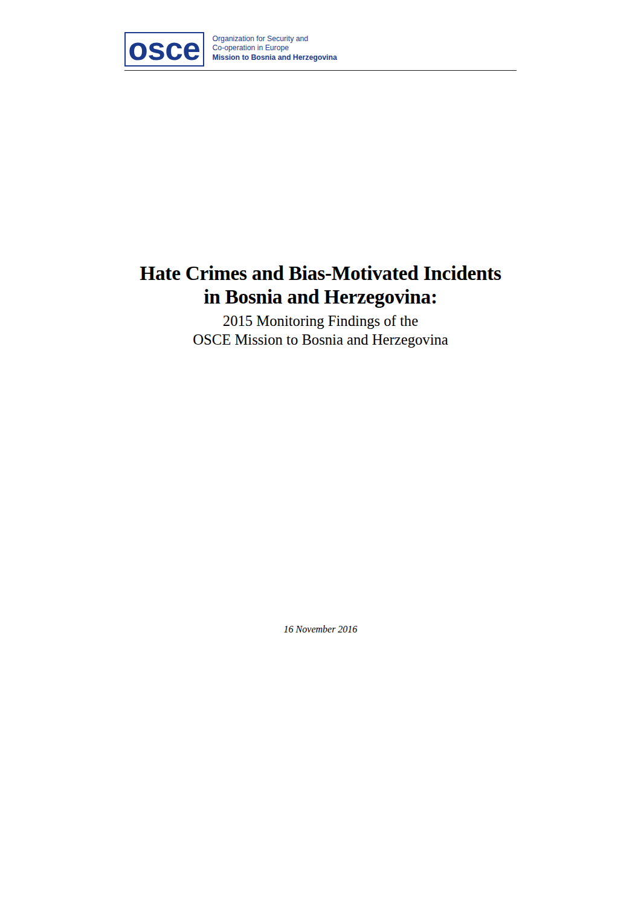osce
Organization for Security and
Co-operation in Europe
Mission to Bosnia and Herzegovina
Hate Crimes and Bias-Motivated Incidents
in Bosnia and Herzegovina:
2015 Monitoring Findings of the
OSCE Mission to Bosnia and Herzegovina
16 November 2016